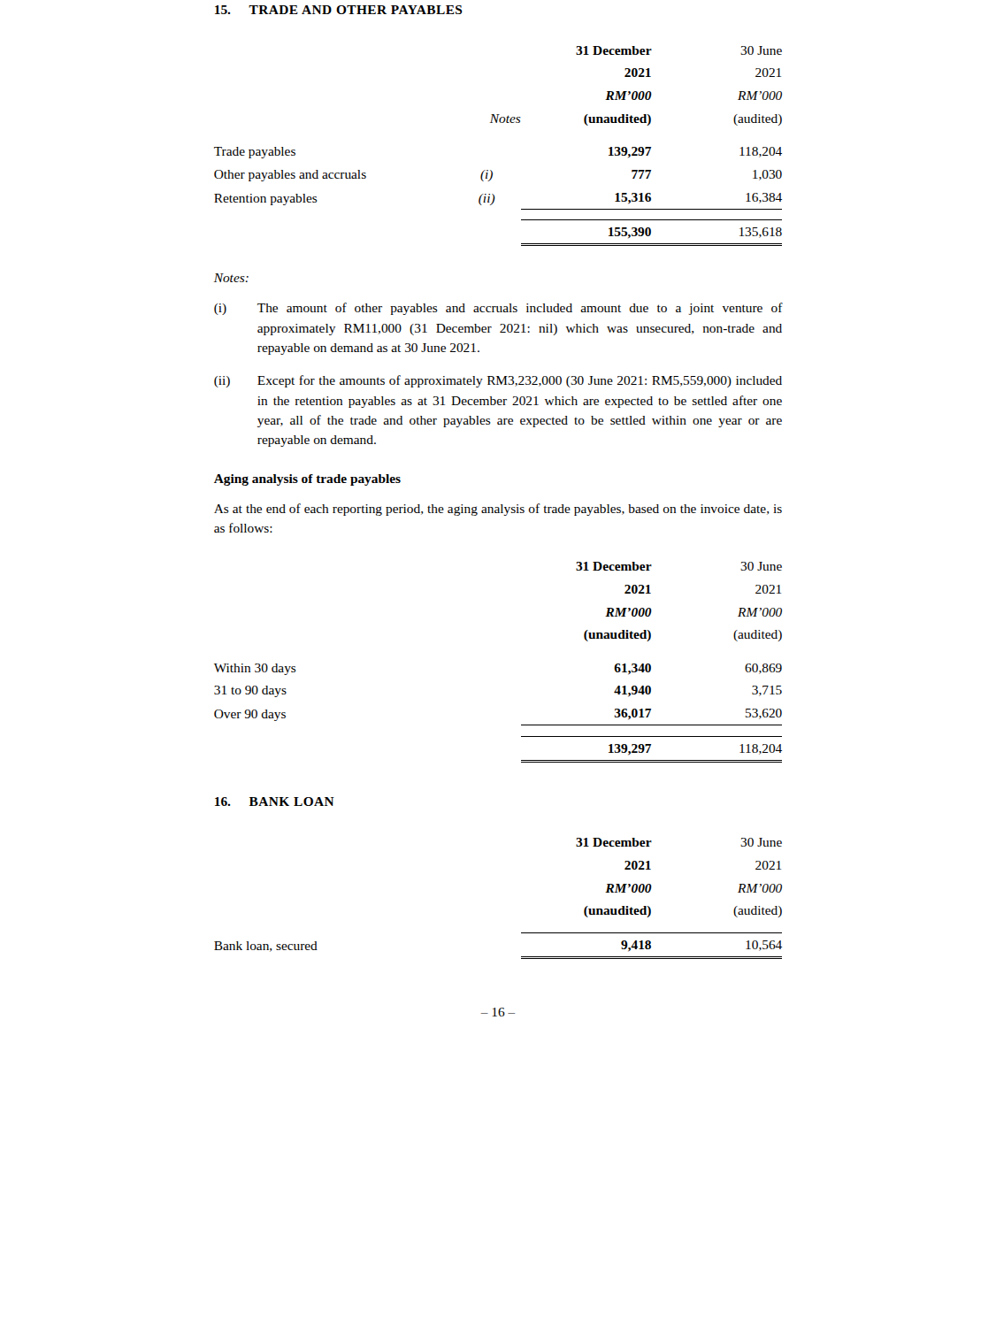15.
TRADE AND OTHER PAYABLES
| | | 31 December | 30 June |
| | | 2021 | 2021 |
| | | RM’000 | RM’000 |
| | Notes | (unaudited) | (audited) |
| Trade payables | | 139,297 | 118,204 |
| Other payables and accruals | (i) | 777 | 1,030 |
| Retention payables | (ii) | 15,316 | 16,384 |
| | | 155,390 | 135,618 |
Notes:
(i) The amount of other payables and accruals included amount due to a joint venture of approximately RM11,000 (31 December 2021: nil) which was unsecured, non-trade and repayable on demand as at 30 June 2021.
(ii) Except for the amounts of approximately RM3,232,000 (30 June 2021: RM5,559,000) included in the retention payables as at 31 December 2021 which are expected to be settled after one year, all of the trade and other payables are expected to be settled within one year or are repayable on demand.
Aging analysis of trade payables
As at the end of each reporting period, the aging analysis of trade payables, based on the invoice date, is as follows:
| | 31 December | 30 June |
| | 2021 | 2021 |
| | RM’000 | RM’000 |
| | (unaudited) | (audited) |
| Within 30 days | 61,340 | 60,869 |
| 31 to 90 days | 41,940 | 3,715 |
| Over 90 days | 36,017 | 53,620 |
| | 139,297 | 118,204 |
16.
BANK LOAN
| | 31 December | 30 June |
| | 2021 | 2021 |
| | RM’000 | RM’000 |
| | (unaudited) | (audited) |
| Bank loan, secured | 9,418 | 10,564 |
– 16 –